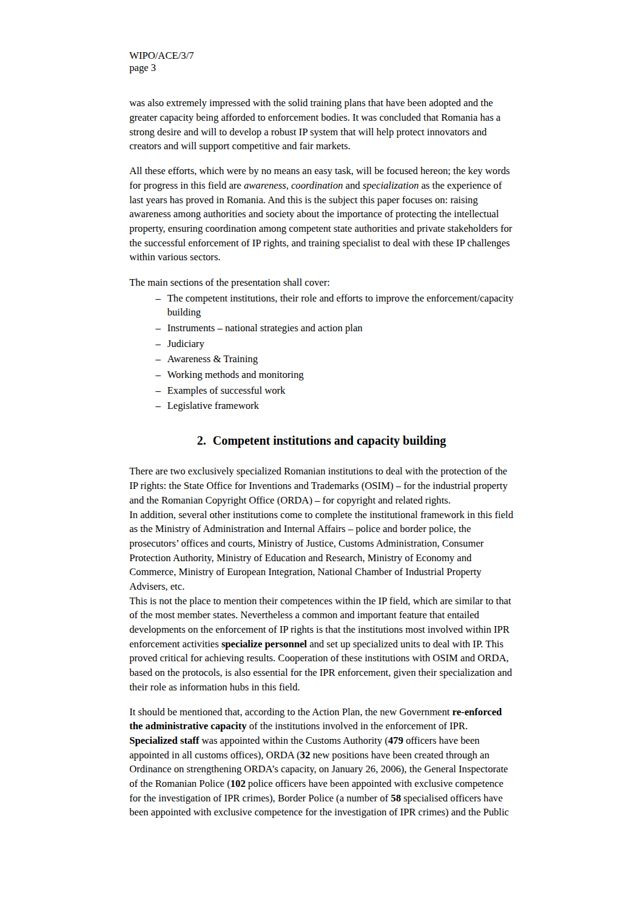WIPO/ACE/3/7
page 3
was also extremely impressed with the solid training plans that have been adopted and the greater capacity being afforded to enforcement bodies. It was concluded that Romania has a strong desire and will to develop a robust IP system that will help protect innovators and creators and will support competitive and fair markets.
All these efforts, which were by no means an easy task, will be focused hereon; the key words for progress in this field are awareness, coordination and specialization as the experience of last years has proved in Romania. And this is the subject this paper focuses on: raising awareness among authorities and society about the importance of protecting the intellectual property, ensuring coordination among competent state authorities and private stakeholders for the successful enforcement of IP rights, and training specialist to deal with these IP challenges within various sectors.
The main sections of the presentation shall cover:
The competent institutions, their role and efforts to improve the enforcement/capacity building
Instruments – national strategies and action plan
Judiciary
Awareness & Training
Working methods and monitoring
Examples of successful work
Legislative framework
2. Competent institutions and capacity building
There are two exclusively specialized Romanian institutions to deal with the protection of the IP rights: the State Office for Inventions and Trademarks (OSIM) – for the industrial property and the Romanian Copyright Office (ORDA) – for copyright and related rights.
In addition, several other institutions come to complete the institutional framework in this field as the Ministry of Administration and Internal Affairs – police and border police, the prosecutors’ offices and courts, Ministry of Justice, Customs Administration, Consumer Protection Authority, Ministry of Education and Research, Ministry of Economy and Commerce, Ministry of European Integration, National Chamber of Industrial Property Advisers, etc.
This is not the place to mention their competences within the IP field, which are similar to that of the most member states. Nevertheless a common and important feature that entailed developments on the enforcement of IP rights is that the institutions most involved within IPR enforcement activities specialize personnel and set up specialized units to deal with IP. This proved critical for achieving results. Cooperation of these institutions with OSIM and ORDA, based on the protocols, is also essential for the IPR enforcement, given their specialization and their role as information hubs in this field.
It should be mentioned that, according to the Action Plan, the new Government re-enforced the administrative capacity of the institutions involved in the enforcement of IPR.
Specialized staff was appointed within the Customs Authority (479 officers have been appointed in all customs offices), ORDA (32 new positions have been created through an Ordinance on strengthening ORDA’s capacity, on January 26, 2006), the General Inspectorate of the Romanian Police (102 police officers have been appointed with exclusive competence for the investigation of IPR crimes), Border Police (a number of 58 specialised officers have been appointed with exclusive competence for the investigation of IPR crimes) and the Public